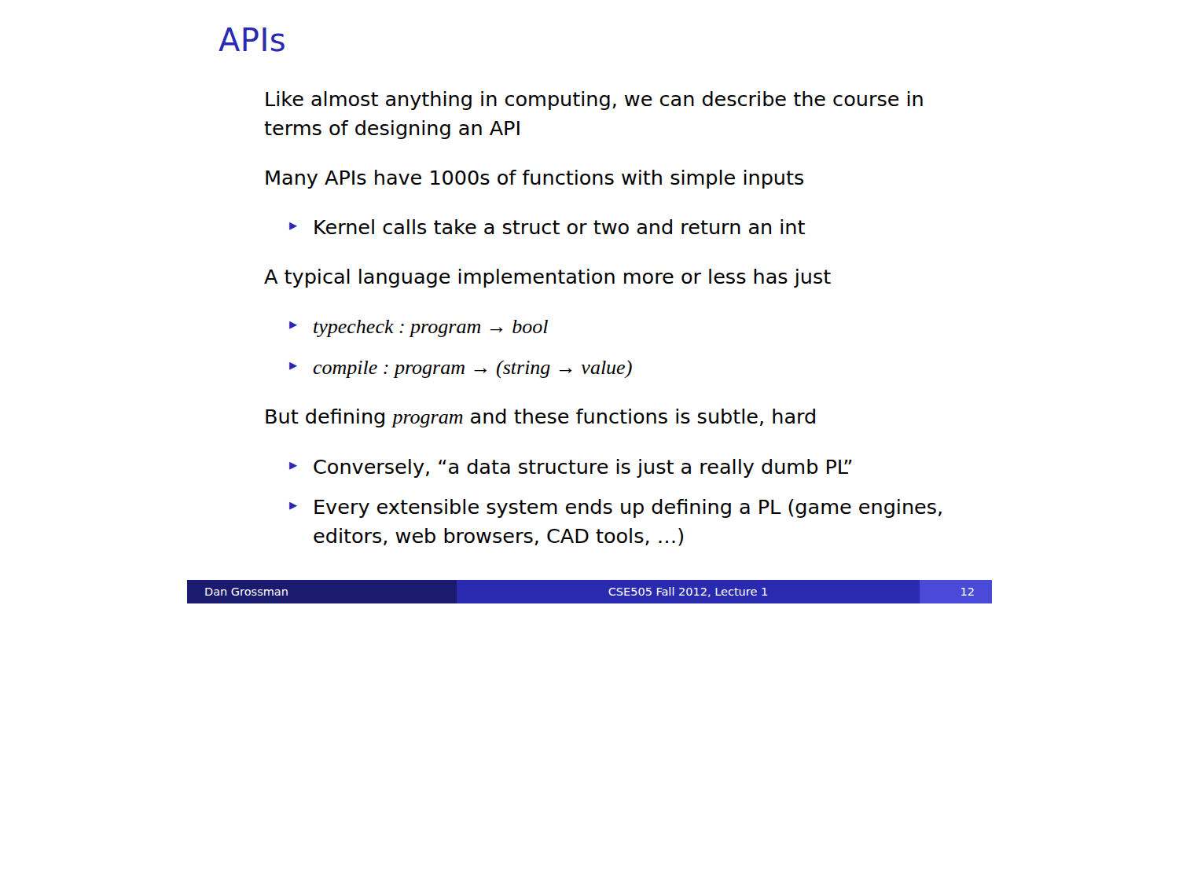APIs
Like almost anything in computing, we can describe the course in terms of designing an API
Many APIs have 1000s of functions with simple inputs
Kernel calls take a struct or two and return an int
A typical language implementation more or less has just
typecheck : program → bool
compile : program → (string → value)
But defining program and these functions is subtle, hard
Conversely, “a data structure is just a really dumb PL”
Every extensible system ends up defining a PL (game engines, editors, web browsers, CAD tools, …)
Dan Grossman
CSE505 Fall 2012, Lecture 1
12